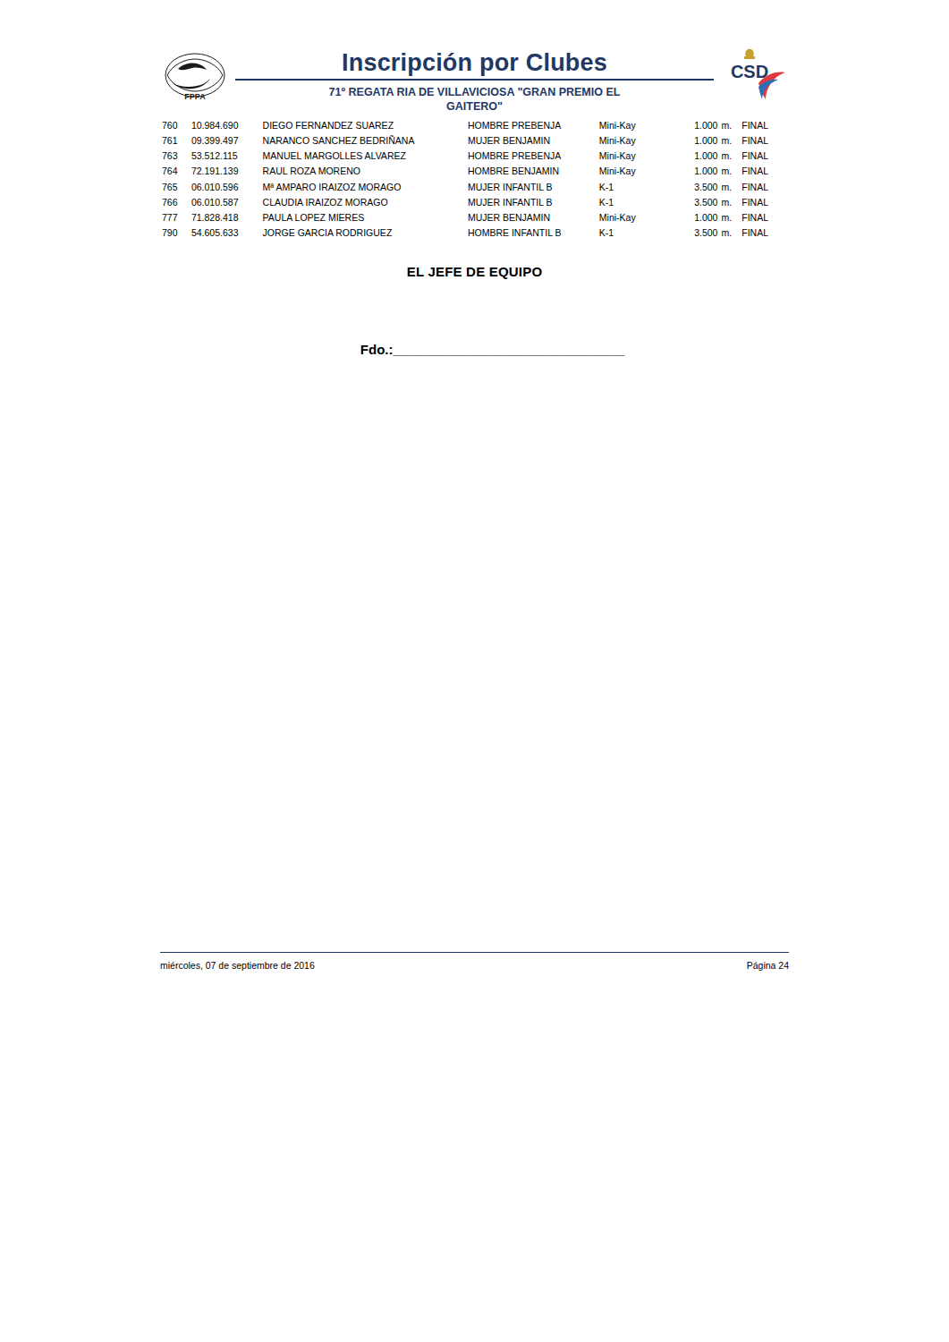FPPA
Inscripción por Clubes
71º REGATA RIA DE VILLAVICIOSA "GRAN PREMIO EL
GAITERO"
CSD
| 760 | 10.984.690 | DIEGO FERNANDEZ SUAREZ | HOMBRE PREBENJA | Mini-Kay | 1.000 | m. | FINAL |
| 761 | 09.399.497 | NARANCO SANCHEZ BEDRIÑANA | MUJER BENJAMIN | Mini-Kay | 1.000 | m. | FINAL |
| 763 | 53.512.115 | MANUEL MARGOLLES ALVAREZ | HOMBRE PREBENJA | Mini-Kay | 1.000 | m. | FINAL |
| 764 | 72.191.139 | RAUL ROZA MORENO | HOMBRE BENJAMIN | Mini-Kay | 1.000 | m. | FINAL |
| 765 | 06.010.596 | Mª AMPARO IRAIZOZ MORAGO | MUJER INFANTIL B | K-1 | 3.500 | m. | FINAL |
| 766 | 06.010.587 | CLAUDIA IRAIZOZ MORAGO | MUJER INFANTIL B | K-1 | 3.500 | m. | FINAL |
| 777 | 71.828.418 | PAULA LOPEZ MIERES | MUJER BENJAMIN | Mini-Kay | 1.000 | m. | FINAL |
| 790 | 54.605.633 | JORGE GARCIA RODRIGUEZ | HOMBRE INFANTIL B | K-1 | 3.500 | m. | FINAL |
EL JEFE DE EQUIPO
Fdo.:_______________________________
miércoles, 07 de septiembre de 2016
Página 24